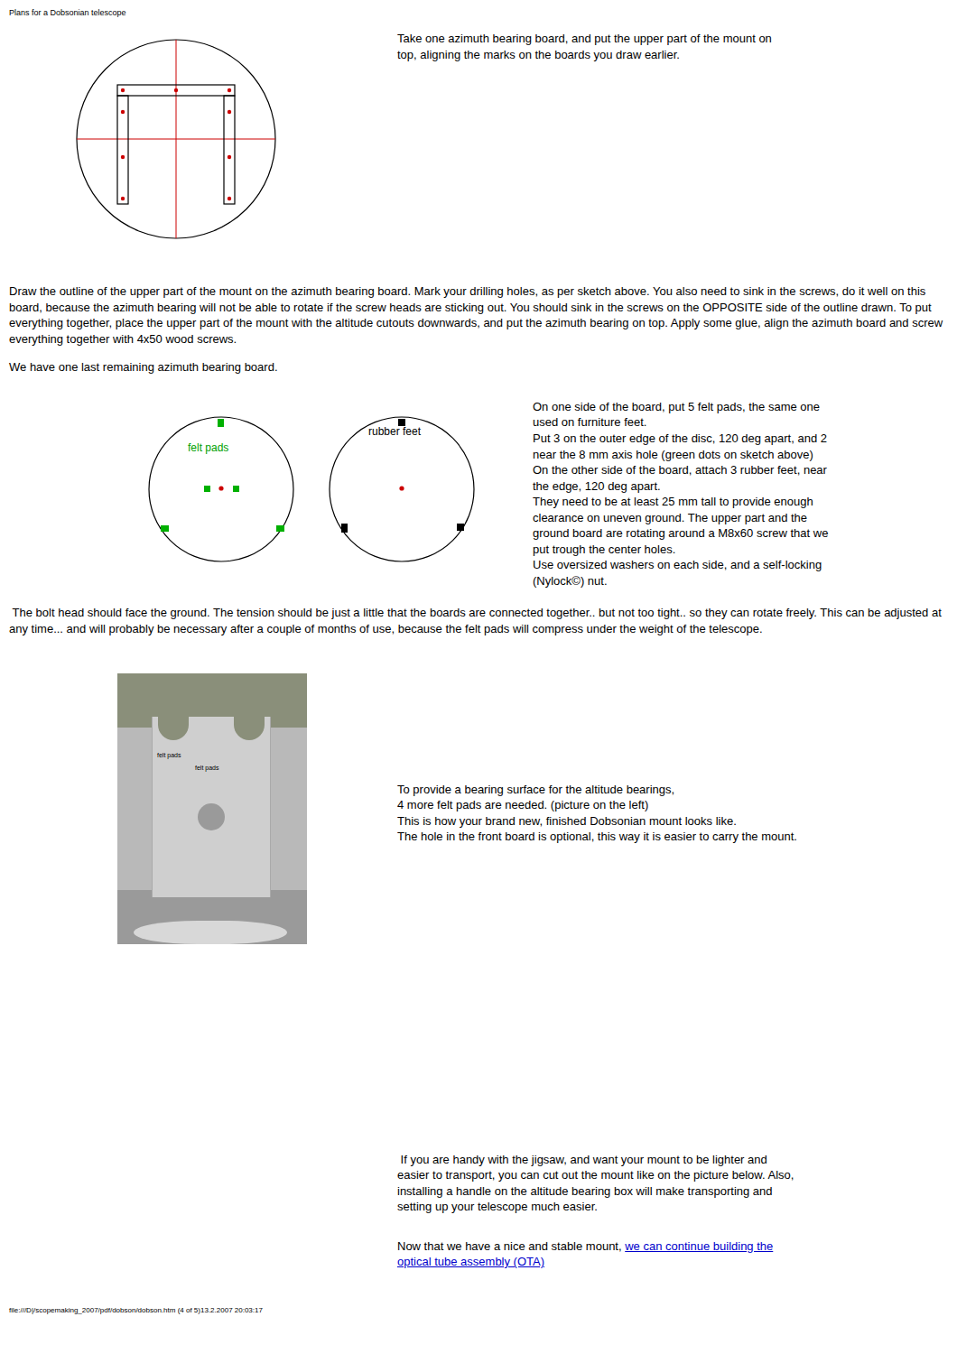Plans for a Dobsonian telescope
Take one azimuth bearing board, and put the upper part of the mount on top, aligning the marks on the boards you draw earlier.
Draw the outline of the upper part of the mount on the azimuth bearing board. Mark your drilling holes, as per sketch above. You also need to sink in the screws, do it well on this board, because the azimuth bearing will not be able to rotate if the screw heads are sticking out. You should sink in the screws on the OPPOSITE side of the outline drawn. To put everything together, place the upper part of the mount with the altitude cutouts downwards, and put the azimuth bearing on top. Apply some glue, align the azimuth board and screw everything together with 4x50 wood screws.
We have one last remaining azimuth bearing board.
felt pads rubber feet
On one side of the board, put 5 felt pads, the same one used on furniture feet. Put 3 on the outer edge of the disc, 120 deg apart, and 2 near the 8 mm axis hole (green dots on sketch above) On the other side of the board, attach 3 rubber feet, near the edge, 120 deg apart. They need to be at least 25 mm tall to provide enough clearance on uneven ground. The upper part and the ground board are rotating around a M8x60 screw that we put trough the center holes. Use oversized washers on each side, and a self-locking (Nylock©) nut.
The bolt head should face the ground. The tension should be just a little that the boards are connected together.. but not too tight.. so they can rotate freely. This can be adjusted at any time... and will probably be necessary after a couple of months of use, because the felt pads will compress under the weight of the telescope.
felt pads felt pads
To provide a bearing surface for the altitude bearings, 4 more felt pads are needed. (picture on the left) This is how your brand new, finished Dobsonian mount looks like. The hole in the front board is optional, this way it is easier to carry the mount.
If you are handy with the jigsaw, and want your mount to be lighter and easier to transport, you can cut out the mount like on the picture below. Also, installing a handle on the altitude bearing box will make transporting and setting up your telescope much easier.
Now that we have a nice and stable mount, we can continue building the optical tube assembly (OTA)
file:///D|/scopemaking_2007/pdf/dobson/dobson.htm (4 of 5)13.2.2007 20:03:17